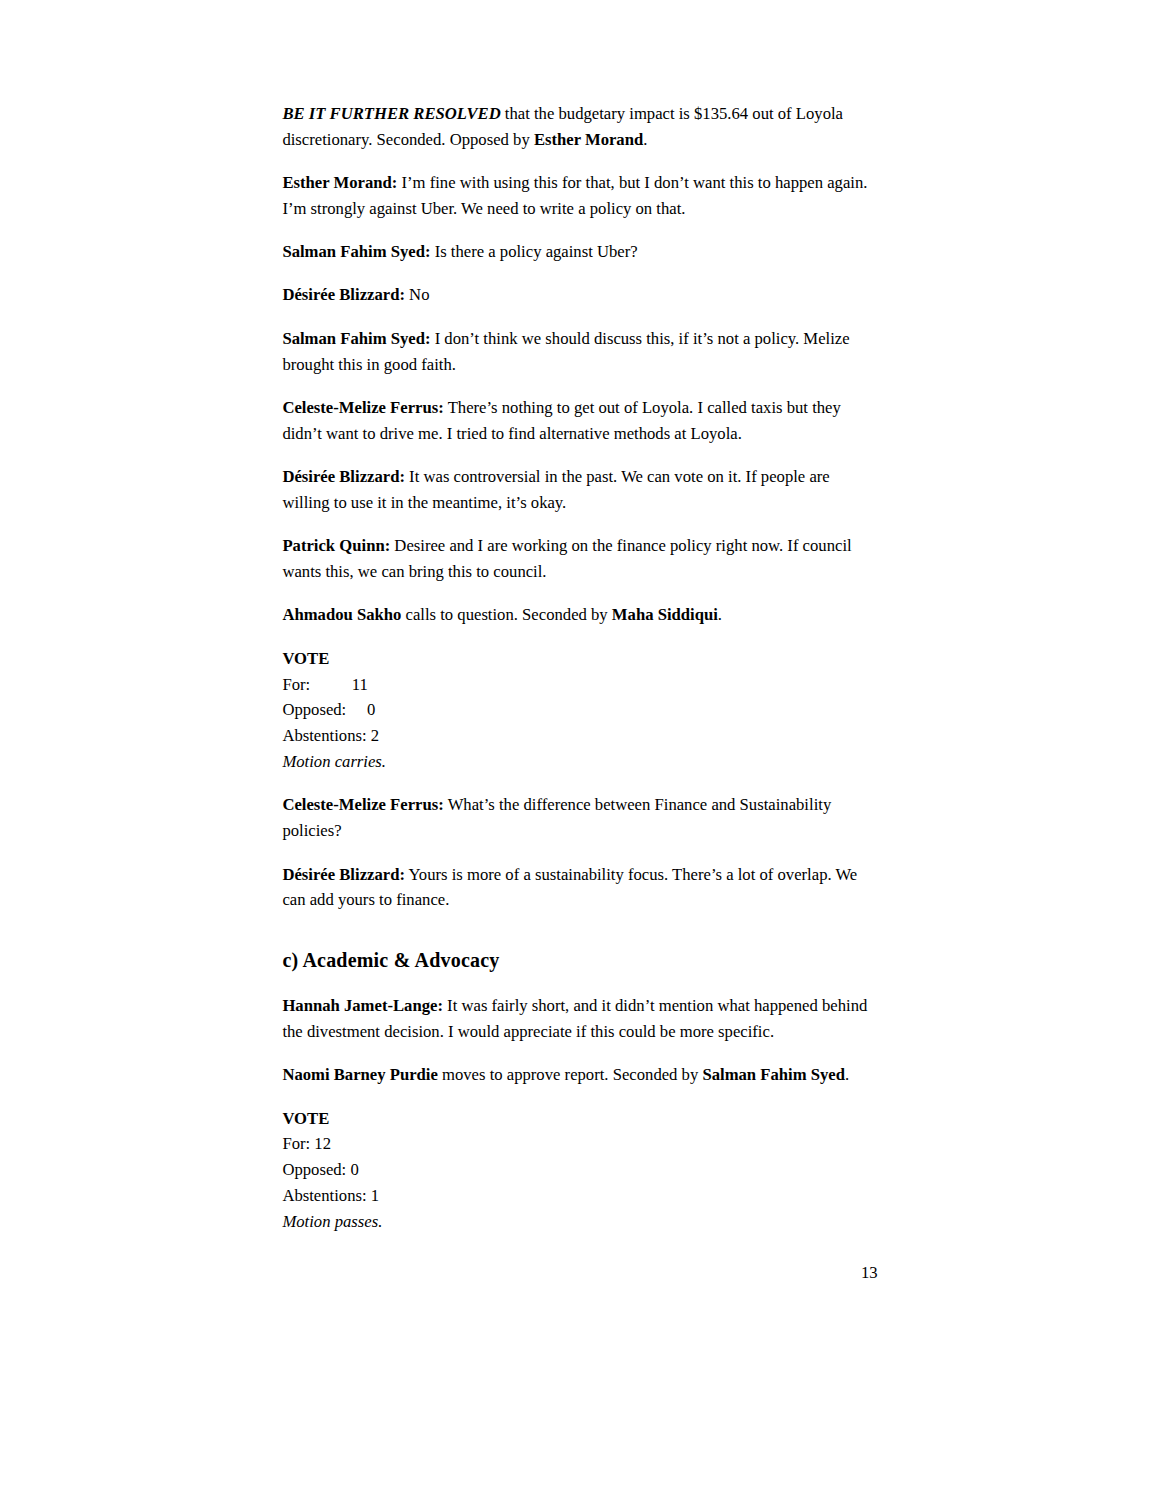BE IT FURTHER RESOLVED that the budgetary impact is $135.64 out of Loyola discretionary. Seconded. Opposed by Esther Morand.
Esther Morand: I’m fine with using this for that, but I don’t want this to happen again. I’m strongly against Uber. We need to write a policy on that.
Salman Fahim Syed: Is there a policy against Uber?
Désirée Blizzard: No
Salman Fahim Syed: I don’t think we should discuss this, if it’s not a policy. Melize brought this in good faith.
Celeste-Melize Ferrus: There’s nothing to get out of Loyola. I called taxis but they didn’t want to drive me. I tried to find alternative methods at Loyola.
Désirée Blizzard: It was controversial in the past. We can vote on it. If people are willing to use it in the meantime, it’s okay.
Patrick Quinn: Desiree and I are working on the finance policy right now. If council wants this, we can bring this to council.
Ahmadou Sakho calls to question. Seconded by Maha Siddiqui.
VOTE
For: 11
Opposed: 0
Abstentions: 2
Motion carries.
Celeste-Melize Ferrus: What’s the difference between Finance and Sustainability policies?
Désirée Blizzard: Yours is more of a sustainability focus. There’s a lot of overlap. We can add yours to finance.
c) Academic & Advocacy
Hannah Jamet-Lange: It was fairly short, and it didn’t mention what happened behind the divestment decision. I would appreciate if this could be more specific.
Naomi Barney Purdie moves to approve report. Seconded by Salman Fahim Syed.
VOTE
For: 12
Opposed: 0
Abstentions: 1
Motion passes.
13